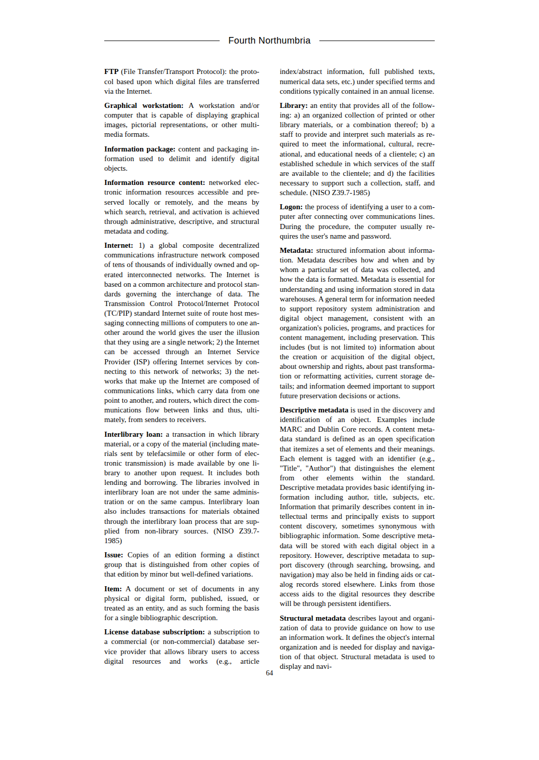Fourth Northumbria
FTP (File Transfer/Transport Protocol): the protocol based upon which digital files are transferred via the Internet.
Graphical workstation: A workstation and/or computer that is capable of displaying graphical images, pictorial representations, or other multi-media formats.
Information package: content and packaging information used to delimit and identify digital objects.
Information resource content: networked electronic information resources accessible and preserved locally or remotely, and the means by which search, retrieval, and activation is achieved through administrative, descriptive, and structural metadata and coding.
Internet: 1) a global composite decentralized communications infrastructure network composed of tens of thousands of individually owned and operated interconnected networks. The Internet is based on a common architecture and protocol standards governing the interchange of data. The Transmission Control Protocol/Internet Protocol (TC/PIP) standard Internet suite of route host messaging connecting millions of computers to one another around the world gives the user the illusion that they using are a single network; 2) the Internet can be accessed through an Internet Service Provider (ISP) offering Internet services by connecting to this network of networks; 3) the networks that make up the Internet are composed of communications links, which carry data from one point to another, and routers, which direct the communications flow between links and thus, ultimately, from senders to receivers.
Interlibrary loan: a transaction in which library material, or a copy of the material (including materials sent by telefacsimile or other form of electronic transmission) is made available by one library to another upon request. It includes both lending and borrowing. The libraries involved in interlibrary loan are not under the same administration or on the same campus. Interlibrary loan also includes transactions for materials obtained through the interlibrary loan process that are supplied from non-library sources. (NISO Z39.7-1985)
Issue: Copies of an edition forming a distinct group that is distinguished from other copies of that edition by minor but well-defined variations.
Item: A document or set of documents in any physical or digital form, published, issued, or treated as an entity, and as such forming the basis for a single bibliographic description.
License database subscription: a subscription to a commercial (or non-commercial) database service provider that allows library users to access digital resources and works (e.g., article index/abstract information, full published texts, numerical data sets, etc.) under specified terms and conditions typically contained in an annual license.
Library: an entity that provides all of the following: a) an organized collection of printed or other library materials, or a combination thereof; b) a staff to provide and interpret such materials as required to meet the informational, cultural, recreational, and educational needs of a clientele; c) an established schedule in which services of the staff are available to the clientele; and d) the facilities necessary to support such a collection, staff, and schedule. (NISO Z39.7-1985)
Logon: the process of identifying a user to a computer after connecting over communications lines. During the procedure, the computer usually requires the user's name and password.
Metadata: structured information about information. Metadata describes how and when and by whom a particular set of data was collected, and how the data is formatted. Metadata is essential for understanding and using information stored in data warehouses. A general term for information needed to support repository system administration and digital object management, consistent with an organization's policies, programs, and practices for content management, including preservation. This includes (but is not limited to) information about the creation or acquisition of the digital object, about ownership and rights, about past transformation or reformatting activities, current storage details; and information deemed important to support future preservation decisions or actions.
Descriptive metadata is used in the discovery and identification of an object. Examples include MARC and Dublin Core records. A content metadata standard is defined as an open specification that itemizes a set of elements and their meanings. Each element is tagged with an identifier (e.g., "Title", "Author") that distinguishes the element from other elements within the standard. Descriptive metadata provides basic identifying information including author, title, subjects, etc. Information that primarily describes content in intellectual terms and principally exists to support content discovery, sometimes synonymous with bibliographic information. Some descriptive metadata will be stored with each digital object in a repository. However, descriptive metadata to support discovery (through searching, browsing, and navigation) may also be held in finding aids or catalog records stored elsewhere. Links from those access aids to the digital resources they describe will be through persistent identifiers.
Structural metadata describes layout and organization of data to provide guidance on how to use an information work. It defines the object's internal organization and is needed for display and navigation of that object. Structural metadata is used to display and navi-
64